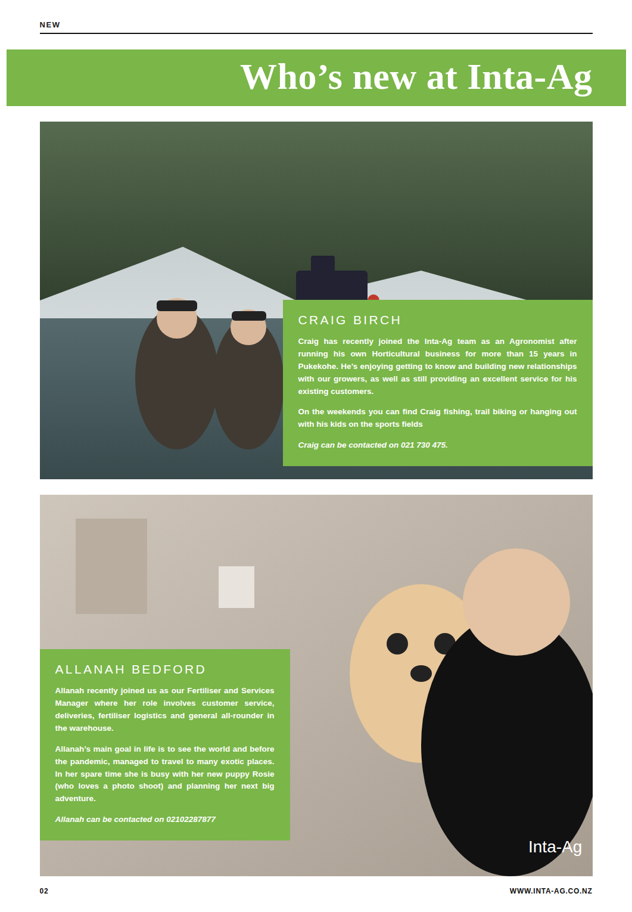New
Who’s new at Inta-Ag
Craig Birch
Craig has recently joined the Inta-Ag team as an Agronomist after running his own Horticultural business for more than 15 years in Pukekohe. He’s enjoying getting to know and building new relationships with our growers, as well as still providing an excellent service for his existing customers.
On the weekends you can find Craig fishing, trail biking or hanging out with his kids on the sports fields
Craig can be contacted on 021 730 475.
Allanah Bedford
Allanah recently joined us as our Fertiliser and Services Manager where her role involves customer service, deliveries, fertiliser logistics and general all-rounder in the warehouse.
Allanah’s main goal in life is to see the world and before the pandemic, managed to travel to many exotic places. In her spare time she is busy with her new puppy Rosie (who loves a photo shoot) and planning her next big adventure.
Allanah can be contacted on 02102287877
02 WWW.INTA-AG.CO.NZ